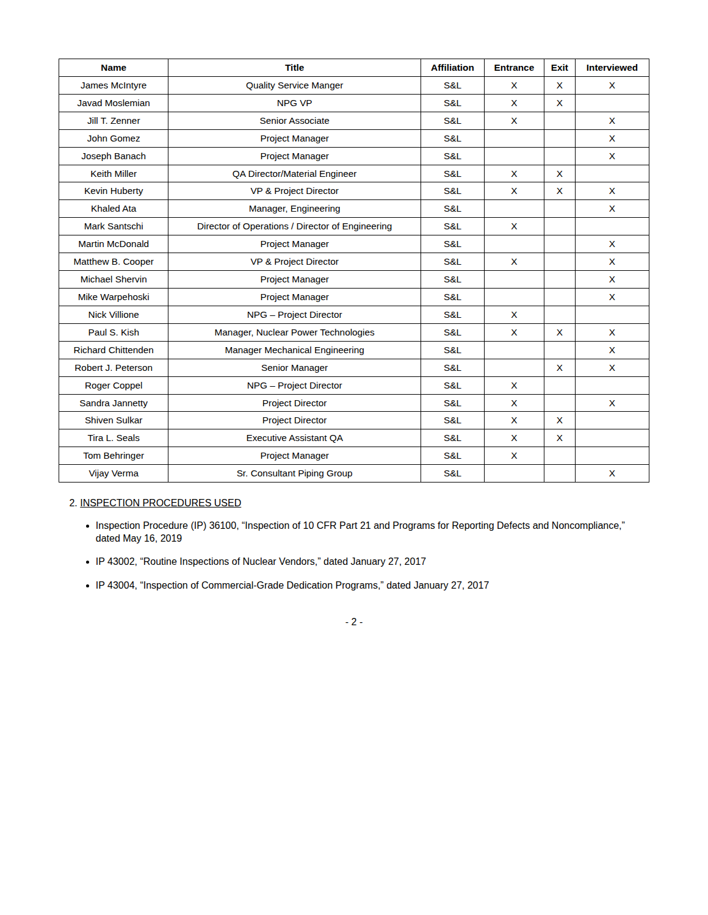| Name | Title | Affiliation | Entrance | Exit | Interviewed |
| --- | --- | --- | --- | --- | --- |
| James McIntyre | Quality Service Manger | S&L | X | X | X |
| Javad Moslemian | NPG VP | S&L | X | X | |
| Jill T. Zenner | Senior Associate | S&L | X | | X |
| John Gomez | Project Manager | S&L | | | X |
| Joseph Banach | Project Manager | S&L | | | X |
| Keith Miller | QA Director/Material Engineer | S&L | X | X | |
| Kevin Huberty | VP & Project Director | S&L | X | X | X |
| Khaled Ata | Manager, Engineering | S&L | | | X |
| Mark Santschi | Director of Operations / Director of Engineering | S&L | X | | |
| Martin McDonald | Project Manager | S&L | | | X |
| Matthew B. Cooper | VP & Project Director | S&L | X | | X |
| Michael Shervin | Project Manager | S&L | | | X |
| Mike Warpehoski | Project Manager | S&L | | | X |
| Nick Villione | NPG – Project Director | S&L | X | | |
| Paul S. Kish | Manager, Nuclear Power Technologies | S&L | X | X | X |
| Richard Chittenden | Manager Mechanical Engineering | S&L | | | X |
| Robert J. Peterson | Senior Manager | S&L | | X | X |
| Roger Coppel | NPG – Project Director | S&L | X | | |
| Sandra Jannetty | Project Director | S&L | X | | X |
| Shiven Sulkar | Project Director | S&L | X | X | |
| Tira L. Seals | Executive Assistant QA | S&L | X | X | |
| Tom Behringer | Project Manager | S&L | X | | |
| Vijay Verma | Sr. Consultant Piping Group | S&L | | | X |
INSPECTION PROCEDURES USED
Inspection Procedure (IP) 36100, “Inspection of 10 CFR Part 21 and Programs for Reporting Defects and Noncompliance,” dated May 16, 2019
IP 43002, “Routine Inspections of Nuclear Vendors,” dated January 27, 2017
IP 43004, “Inspection of Commercial-Grade Dedication Programs,” dated January 27, 2017
- 2 -